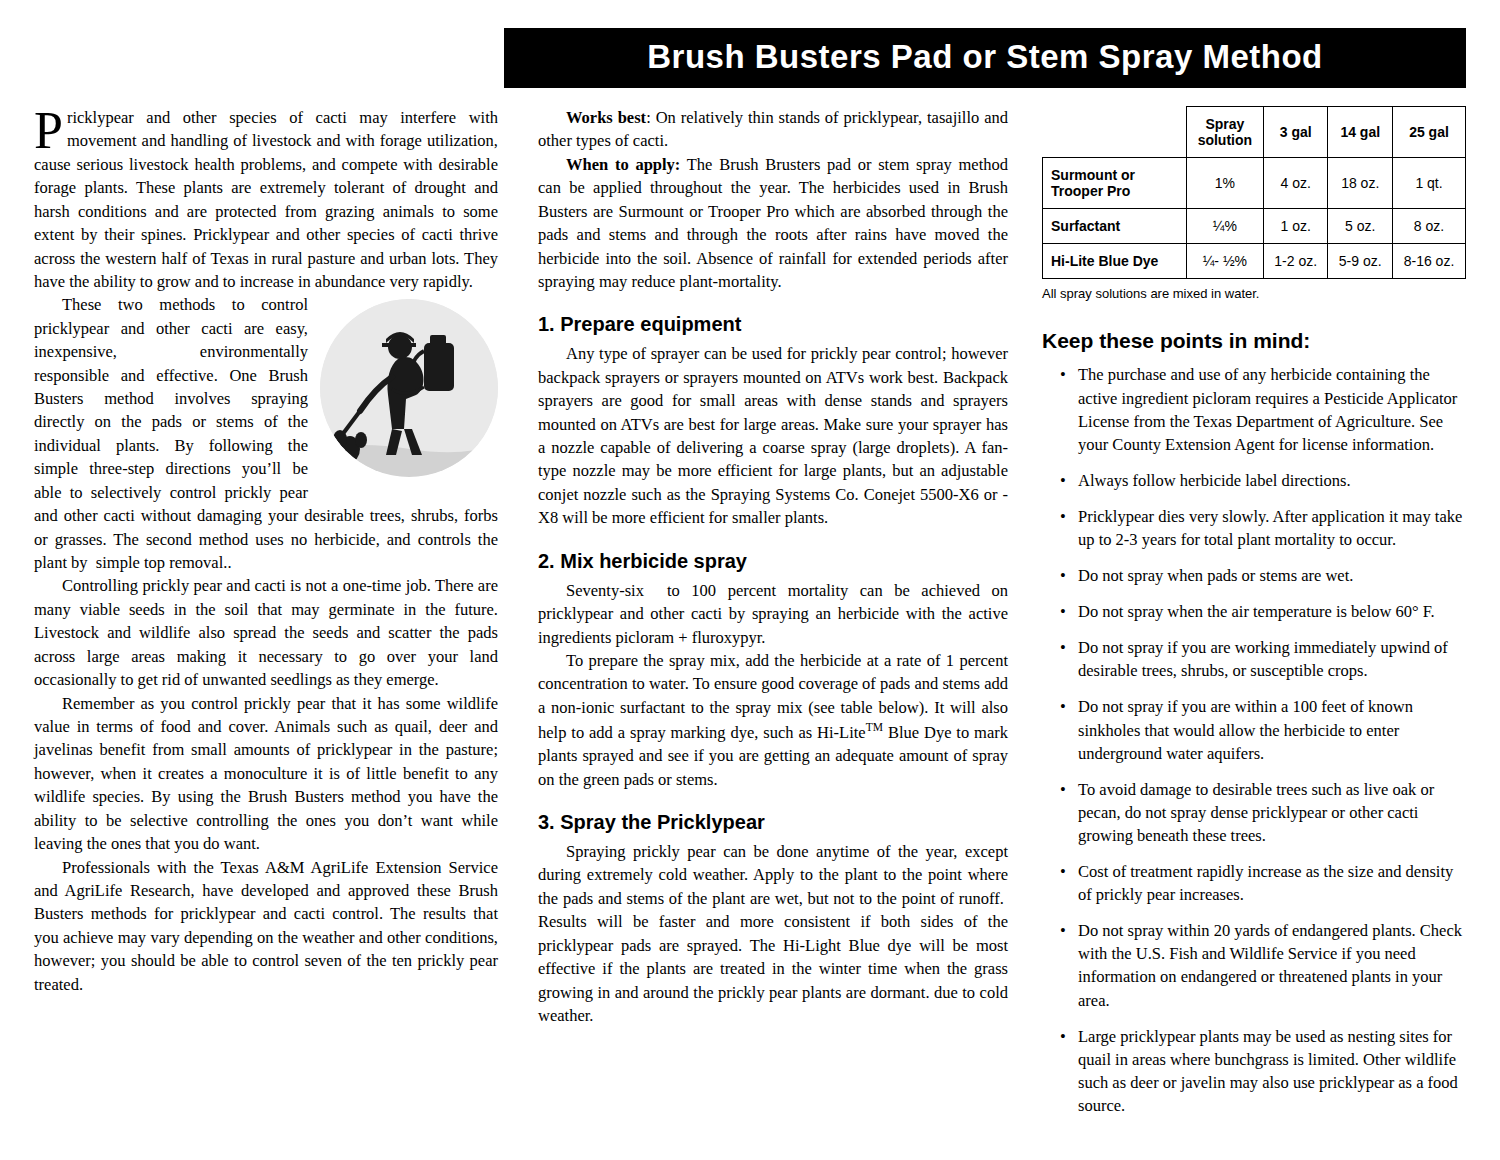Brush Busters Pad or Stem Spray Method
Pricklypear and other species of cacti may interfere with movement and handling of livestock and with forage utilization, cause serious livestock health problems, and compete with desirable forage plants. These plants are extremely tolerant of drought and harsh conditions and are protected from grazing animals to some extent by their spines. Pricklypear and other species of cacti thrive across the western half of Texas in rural pasture and urban lots. They have the ability to grow and to increase in abundance very rapidly.
These two methods to control pricklypear and other cacti are easy, inexpensive, environmentally responsible and effective. One Brush Busters method involves spraying directly on the pads or stems of the individual plants. By following the simple three-step directions you’ll be able to selectively control prickly pear and other cacti without damaging your desirable trees, shrubs, forbs or grasses. The second method uses no herbicide, and controls the plant by simple top removal..
Controlling prickly pear and cacti is not a one-time job. There are many viable seeds in the soil that may germinate in the future. Livestock and wildlife also spread the seeds and scatter the pads across large areas making it necessary to go over your land occasionally to get rid of unwanted seedlings as they emerge.
Remember as you control prickly pear that it has some wildlife value in terms of food and cover. Animals such as quail, deer and javelinas benefit from small amounts of pricklypear in the pasture; however, when it creates a monoculture it is of little benefit to any wildlife species. By using the Brush Busters method you have the ability to be selective controlling the ones you don’t want while leaving the ones that you do want.
Professionals with the Texas A&M AgriLife Extension Service and AgriLife Research, have developed and approved these Brush Busters methods for pricklypear and cacti control. The results that you achieve may vary depending on the weather and other conditions, however; you should be able to control seven of the ten prickly pear treated.
Works best: On relatively thin stands of pricklypear, tasajillo and other types of cacti.
When to apply: The Brush Brusters pad or stem spray method can be applied throughout the year. The herbicides used in Brush Busters are Surmount or Trooper Pro which are absorbed through the pads and stems and through the roots after rains have moved the herbicide into the soil. Absence of rainfall for extended periods after spraying may reduce plant-mortality.
1. Prepare equipment
Any type of sprayer can be used for prickly pear control; however backpack sprayers or sprayers mounted on ATVs work best. Backpack sprayers are good for small areas with dense stands and sprayers mounted on ATVs are best for large areas. Make sure your sprayer has a nozzle capable of delivering a coarse spray (large droplets). A fan-type nozzle may be more efficient for large plants, but an adjustable conjet nozzle such as the Spraying Systems Co. Conejet 5500-X6 or -X8 will be more efficient for smaller plants.
2. Mix herbicide spray
Seventy-six to 100 percent mortality can be achieved on pricklypear and other cacti by spraying an herbicide with the active ingredients picloram + fluroxypyr.
To prepare the spray mix, add the herbicide at a rate of 1 percent concentration to water. To ensure good coverage of pads and stems add a non-ionic surfactant to the spray mix (see table below). It will also help to add a spray marking dye, such as Hi-LiteTM Blue Dye to mark plants sprayed and see if you are getting an adequate amount of spray on the green pads or stems.
3. Spray the Pricklypear
Spraying prickly pear can be done anytime of the year, except during extremely cold weather. Apply to the plant to the point where the pads and stems of the plant are wet, but not to the point of runoff. Results will be faster and more consistent if both sides of the pricklypear pads are sprayed. The Hi-Light Blue dye will be most effective if the plants are treated in the winter time when the grass growing in and around the prickly pear plants are dormant. due to cold weather.
| | Spray solution | 3 gal | 14 gal | 25 gal |
| --- | --- | --- | --- | --- |
| Surmount or Trooper Pro | 1% | 4 oz. | 18 oz. | 1 qt. |
| Surfactant | ¼% | 1 oz. | 5 oz. | 8 oz. |
| Hi-Lite Blue Dye | ¼- ½% | 1-2 oz. | 5-9 oz. | 8-16 oz. |
All spray solutions are mixed in water.
Keep these points in mind:
The purchase and use of any herbicide containing the active ingredient picloram requires a Pesticide Applicator License from the Texas Department of Agriculture. See your County Extension Agent for license information.
Always follow herbicide label directions.
Pricklypear dies very slowly. After application it may take up to 2-3 years for total plant mortality to occur.
Do not spray when pads or stems are wet.
Do not spray when the air temperature is below 60° F.
Do not spray if you are working immediately upwind of desirable trees, shrubs, or susceptible crops.
Do not spray if you are within a 100 feet of known sinkholes that would allow the herbicide to enter underground water aquifers.
To avoid damage to desirable trees such as live oak or pecan, do not spray dense pricklypear or other cacti growing beneath these trees.
Cost of treatment rapidly increase as the size and density of prickly pear increases.
Do not spray within 20 yards of endangered plants. Check with the U.S. Fish and Wildlife Service if you need information on endangered or threatened plants in your area.
Large pricklypear plants may be used as nesting sites for quail in areas where bunchgrass is limited. Other wildlife such as deer or javelin may also use pricklypear as a food source.